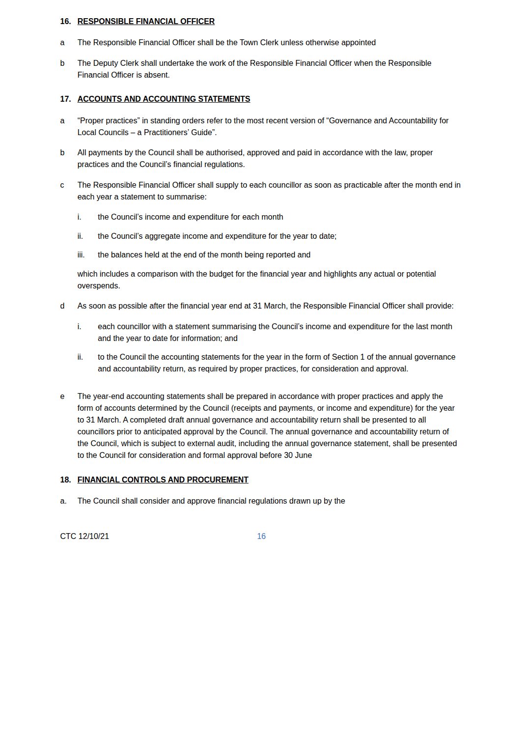16.
RESPONSIBLE FINANCIAL OFFICER
a The Responsible Financial Officer shall be the Town Clerk unless otherwise appointed
b The Deputy Clerk shall undertake the work of the Responsible Financial Officer when the Responsible Financial Officer is absent.
17.
ACCOUNTS AND ACCOUNTING STATEMENTS
a “Proper practices” in standing orders refer to the most recent version of “Governance and Accountability for Local Councils – a Practitioners’ Guide”.
b All payments by the Council shall be authorised, approved and paid in accordance with the law, proper practices and the Council’s financial regulations.
c The Responsible Financial Officer shall supply to each councillor as soon as practicable after the month end in each year a statement to summarise:
i. the Council’s income and expenditure for each month
ii. the Council’s aggregate income and expenditure for the year to date;
iii. the balances held at the end of the month being reported and
which includes a comparison with the budget for the financial year and highlights any actual or potential overspends.
d As soon as possible after the financial year end at 31 March, the Responsible Financial Officer shall provide:
i. each councillor with a statement summarising the Council’s income and expenditure for the last month and the year to date for information; and
ii. to the Council the accounting statements for the year in the form of Section 1 of the annual governance and accountability return, as required by proper practices, for consideration and approval.
e The year-end accounting statements shall be prepared in accordance with proper practices and apply the form of accounts determined by the Council (receipts and payments, or income and expenditure) for the year to 31 March. A completed draft annual governance and accountability return shall be presented to all councillors prior to anticipated approval by the Council. The annual governance and accountability return of the Council, which is subject to external audit, including the annual governance statement, shall be presented to the Council for consideration and formal approval before 30 June
18.
FINANCIAL CONTROLS AND PROCUREMENT
a. The Council shall consider and approve financial regulations drawn up by the
CTC 12/10/21
16